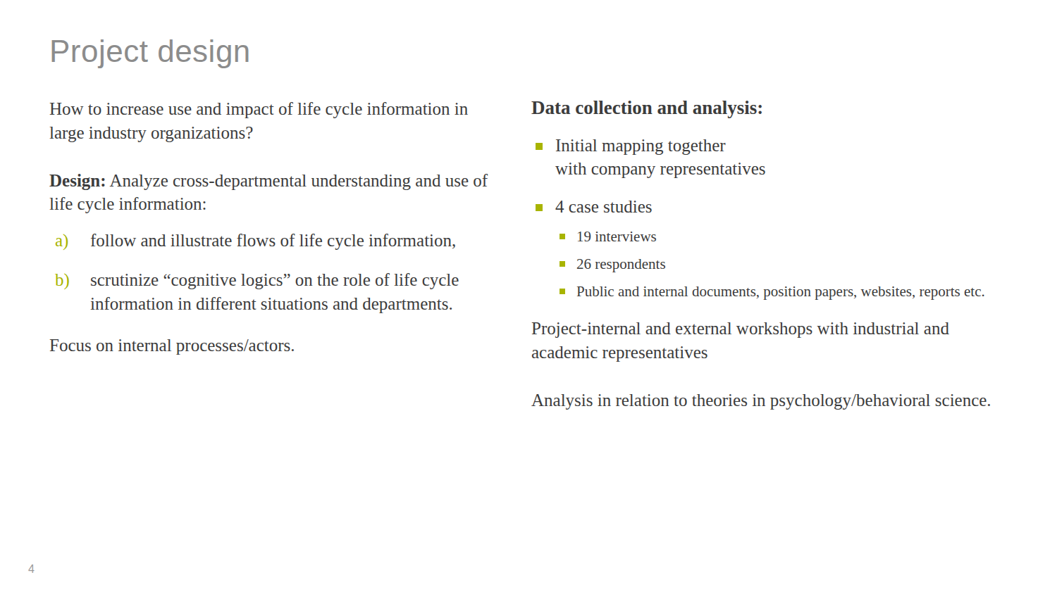Project design
How to increase use and impact of life cycle information in large industry organizations?
Design: Analyze cross-departmental understanding and use of life cycle information:
a) follow and illustrate flows of life cycle information,
b) scrutinize “cognitive logics” on the role of life cycle information in different situations and departments.
Focus on internal processes/actors.
Data collection and analysis:
Initial mapping together
with company representatives
4 case studies
19 interviews
26 respondents
Public and internal documents, position papers, websites, reports etc.
Project-internal and external workshops with industrial and academic representatives
Analysis in relation to theories in psychology/behavioral science.
4